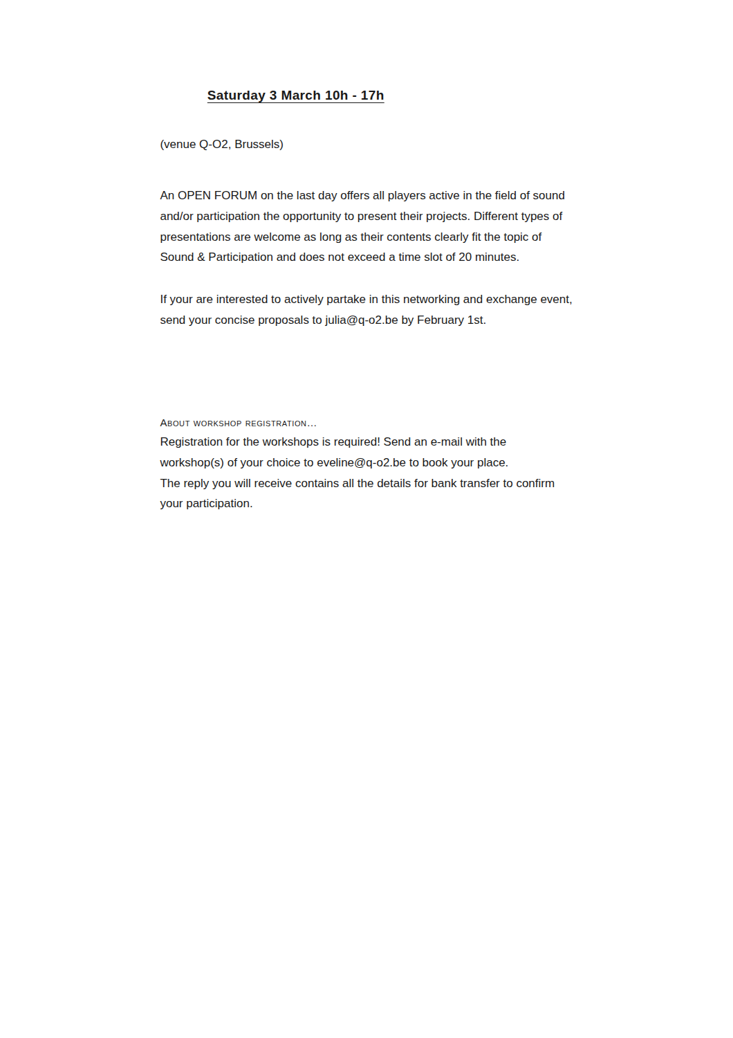Saturday 3 March 10h - 17h
(venue Q-O2, Brussels)
An OPEN FORUM on the last day offers all players active in the field of sound and/or participation the opportunity to present their projects. Different types of presentations are welcome as long as their contents clearly fit the topic of Sound & Participation and does not exceed a time slot of 20 minutes.
If your are interested to actively partake in this networking and exchange event, send your concise proposals to julia@q-o2.be by February 1st.
About workshop registration…
Registration for the workshops is required! Send an e-mail with the workshop(s) of your choice to eveline@q-o2.be to book your place.
The reply you will receive contains all the details for bank transfer to confirm your participation.